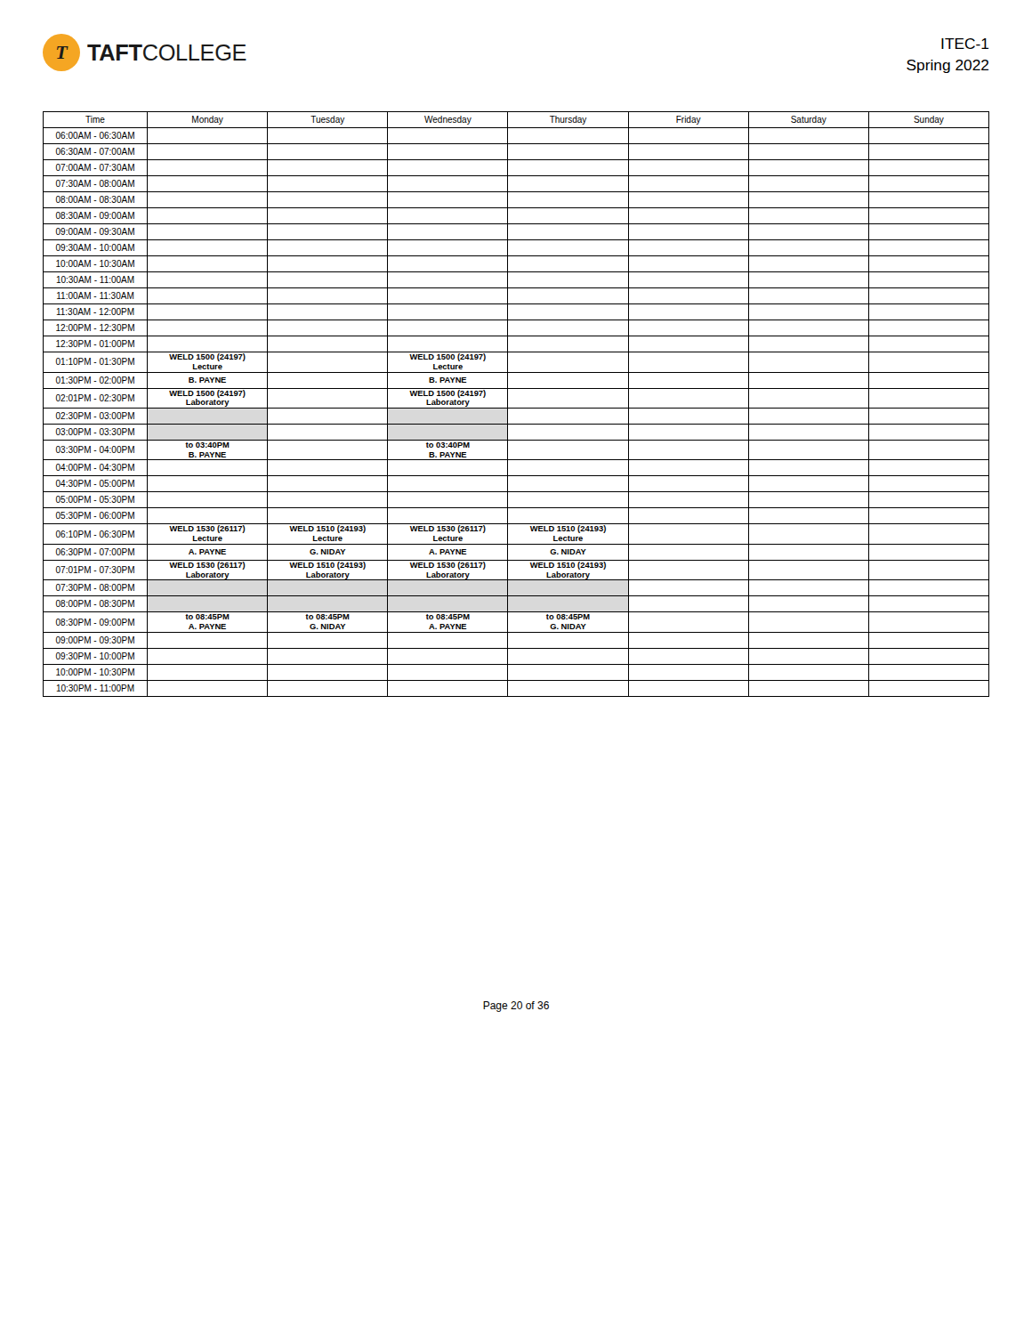T
TAFT COLLEGE
ITEC-1
Spring 2022
| Time | Monday | Tuesday | Wednesday | Thursday | Friday | Saturday | Sunday |
| --- | --- | --- | --- | --- | --- | --- | --- |
| 06:00AM - 06:30AM | | | | | | | |
| 06:30AM - 07:00AM | | | | | | | |
| 07:00AM - 07:30AM | | | | | | | |
| 07:30AM - 08:00AM | | | | | | | |
| 08:00AM - 08:30AM | | | | | | | |
| 08:30AM - 09:00AM | | | | | | | |
| 09:00AM - 09:30AM | | | | | | | |
| 09:30AM - 10:00AM | | | | | | | |
| 10:00AM - 10:30AM | | | | | | | |
| 10:30AM - 11:00AM | | | | | | | |
| 11:00AM - 11:30AM | | | | | | | |
| 11:30AM - 12:00PM | | | | | | | |
| 12:00PM - 12:30PM | | | | | | | |
| 12:30PM - 01:00PM | | | | | | | |
| 01:10PM - 01:30PM | WELD 1500 (24197) Lecture | | WELD 1500 (24197) Lecture | | | | |
| 01:30PM - 02:00PM | B. PAYNE | | B. PAYNE | | | | |
| 02:01PM - 02:30PM | WELD 1500 (24197) Laboratory | | WELD 1500 (24197) Laboratory | | | | |
| 02:30PM - 03:00PM | | | | | | | |
| 03:00PM - 03:30PM | | | | | | | |
| 03:30PM - 04:00PM | to 03:40PM B. PAYNE | | to 03:40PM B. PAYNE | | | | |
| 04:00PM - 04:30PM | | | | | | | |
| 04:30PM - 05:00PM | | | | | | | |
| 05:00PM - 05:30PM | | | | | | | |
| 05:30PM - 06:00PM | | | | | | | |
| 06:10PM - 06:30PM | WELD 1530 (26117) Lecture | WELD 1510 (24193) Lecture | WELD 1530 (26117) Lecture | WELD 1510 (24193) Lecture | | | |
| 06:30PM - 07:00PM | A. PAYNE | G. NIDAY | A. PAYNE | G. NIDAY | | | |
| 07:01PM - 07:30PM | WELD 1530 (26117) Laboratory | WELD 1510 (24193) Laboratory | WELD 1530 (26117) Laboratory | WELD 1510 (24193) Laboratory | | | |
| 07:30PM - 08:00PM | | | | | | | |
| 08:00PM - 08:30PM | | | | | | | |
| 08:30PM - 09:00PM | to 08:45PM A. PAYNE | to 08:45PM G. NIDAY | to 08:45PM A. PAYNE | to 08:45PM G. NIDAY | | | |
| 09:00PM - 09:30PM | | | | | | | |
| 09:30PM - 10:00PM | | | | | | | |
| 10:00PM - 10:30PM | | | | | | | |
| 10:30PM - 11:00PM | | | | | | | |
Page 20 of 36